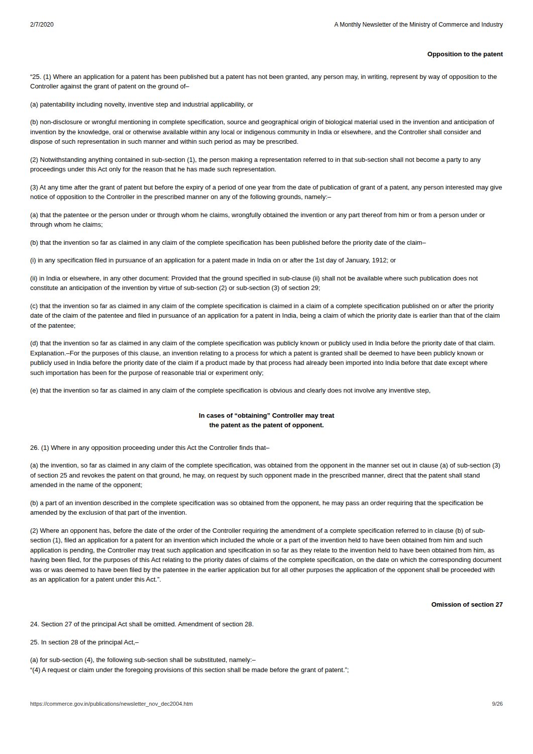2/7/2020
A Monthly Newsletter of the Ministry of Commerce and Industry
Opposition to the patent
“25. (1) Where an application for a patent has been published but a patent has not been granted, any person may, in writing, represent by way of opposition to the Controller against the grant of patent on the ground of–
(a) patentability including novelty, inventive step and industrial applicability, or
(b) non-disclosure or wrongful mentioning in complete specification, source and geographical origin of biological material used in the invention and anticipation of invention by the knowledge, oral or otherwise available within any local or indigenous community in India or elsewhere, and the Controller shall consider and dispose of such representation in such manner and within such period as may be prescribed.
(2) Notwithstanding anything contained in sub-section (1), the person making a representation referred to in that sub-section shall not become a party to any proceedings under this Act only for the reason that he has made such representation.
(3) At any time after the grant of patent but before the expiry of a period of one year from the date of publication of grant of a patent, any person interested may give notice of opposition to the Controller in the prescribed manner on any of the following grounds, namely:–
(a) that the patentee or the person under or through whom he claims, wrongfully obtained the invention or any part thereof from him or from a person under or through whom he claims;
(b) that the invention so far as claimed in any claim of the complete specification has been published before the priority date of the claim–
(i) in any specification filed in pursuance of an application for a patent made in India on or after the 1st day of January, 1912; or
(ii) in India or elsewhere, in any other document: Provided that the ground specified in sub-clause (ii) shall not be available where such publication does not constitute an anticipation of the invention by virtue of sub-section (2) or sub-section (3) of section 29;
(c) that the invention so far as claimed in any claim of the complete specification is claimed in a claim of a complete specification published on or after the priority date of the claim of the patentee and filed in pursuance of an application for a patent in India, being a claim of which the priority date is earlier than that of the claim of the patentee;
(d) that the invention so far as claimed in any claim of the complete specification was publicly known or publicly used in India before the priority date of that claim.
Explanation.–For the purposes of this clause, an invention relating to a process for which a patent is granted shall be deemed to have been publicly known or publicly used in India before the priority date of the claim if a product made by that process had already been imported into India before that date except where such importation has been for the purpose of reasonable trial or experiment only;
(e) that the invention so far as claimed in any claim of the complete specification is obvious and clearly does not involve any inventive step,
In cases of “obtaining” Controller may treat
the patent as the patent of opponent.
26. (1) Where in any opposition proceeding under this Act the Controller finds that–
(a) the invention, so far as claimed in any claim of the complete specification, was obtained from the opponent in the manner set out in clause (a) of sub-section (3) of section 25 and revokes the patent on that ground, he may, on request by such opponent made in the prescribed manner, direct that the patent shall stand amended in the name of the opponent;
(b) a part of an invention described in the complete specification was so obtained from the opponent, he may pass an order requiring that the specification be amended by the exclusion of that part of the invention.
(2) Where an opponent has, before the date of the order of the Controller requiring the amendment of a complete specification referred to in clause (b) of sub-section (1), filed an application for a patent for an invention which included the whole or a part of the invention held to have been obtained from him and such application is pending, the Controller may treat such application and specification in so far as they relate to the invention held to have been obtained from him, as having been filed, for the purposes of this Act relating to the priority dates of claims of the complete specification, on the date on which the corresponding document was or was deemed to have been filed by the patentee in the earlier application but for all other purposes the application of the opponent shall be proceeded with as an application for a patent under this Act.”.
Omission of section 27
24. Section 27 of the principal Act shall be omitted. Amendment of section 28.
25. In section 28 of the principal Act,–
(a) for sub-section (4), the following sub-section shall be substituted, namely:–
“(4) A request or claim under the foregoing provisions of this section shall be made before the grant of patent.”;
https://commerce.gov.in/publications/newsletter_nov_dec2004.htm
9/26